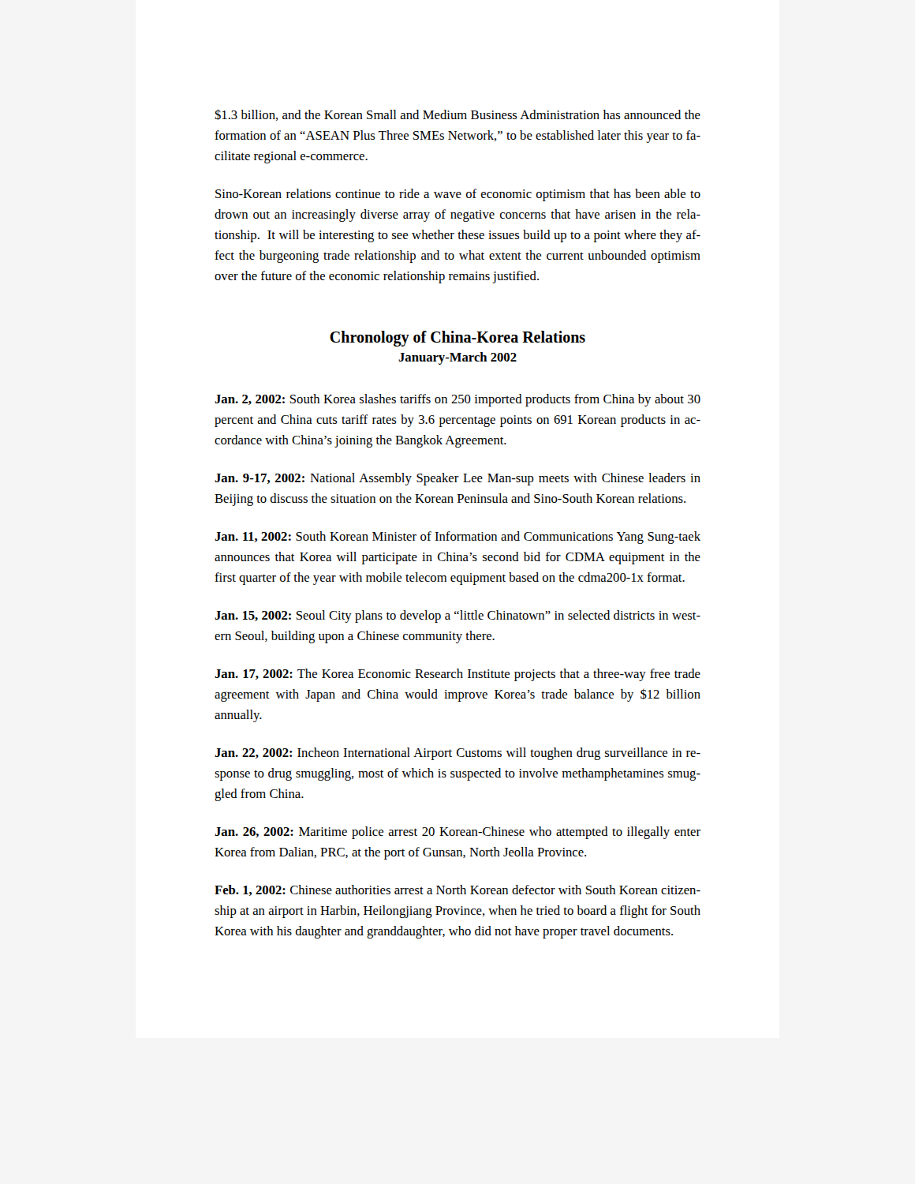$1.3 billion, and the Korean Small and Medium Business Administration has announced the formation of an “ASEAN Plus Three SMEs Network,” to be established later this year to facilitate regional e-commerce.
Sino-Korean relations continue to ride a wave of economic optimism that has been able to drown out an increasingly diverse array of negative concerns that have arisen in the relationship. It will be interesting to see whether these issues build up to a point where they affect the burgeoning trade relationship and to what extent the current unbounded optimism over the future of the economic relationship remains justified.
Chronology of China-Korea Relations
January-March 2002
Jan. 2, 2002: South Korea slashes tariffs on 250 imported products from China by about 30 percent and China cuts tariff rates by 3.6 percentage points on 691 Korean products in accordance with China’s joining the Bangkok Agreement.
Jan. 9-17, 2002: National Assembly Speaker Lee Man-sup meets with Chinese leaders in Beijing to discuss the situation on the Korean Peninsula and Sino-South Korean relations.
Jan. 11, 2002: South Korean Minister of Information and Communications Yang Sung-taek announces that Korea will participate in China’s second bid for CDMA equipment in the first quarter of the year with mobile telecom equipment based on the cdma200-1x format.
Jan. 15, 2002: Seoul City plans to develop a “little Chinatown” in selected districts in western Seoul, building upon a Chinese community there.
Jan. 17, 2002: The Korea Economic Research Institute projects that a three-way free trade agreement with Japan and China would improve Korea’s trade balance by $12 billion annually.
Jan. 22, 2002: Incheon International Airport Customs will toughen drug surveillance in response to drug smuggling, most of which is suspected to involve methamphetamines smuggled from China.
Jan. 26, 2002: Maritime police arrest 20 Korean-Chinese who attempted to illegally enter Korea from Dalian, PRC, at the port of Gunsan, North Jeolla Province.
Feb. 1, 2002: Chinese authorities arrest a North Korean defector with South Korean citizenship at an airport in Harbin, Heilongjiang Province, when he tried to board a flight for South Korea with his daughter and granddaughter, who did not have proper travel documents.